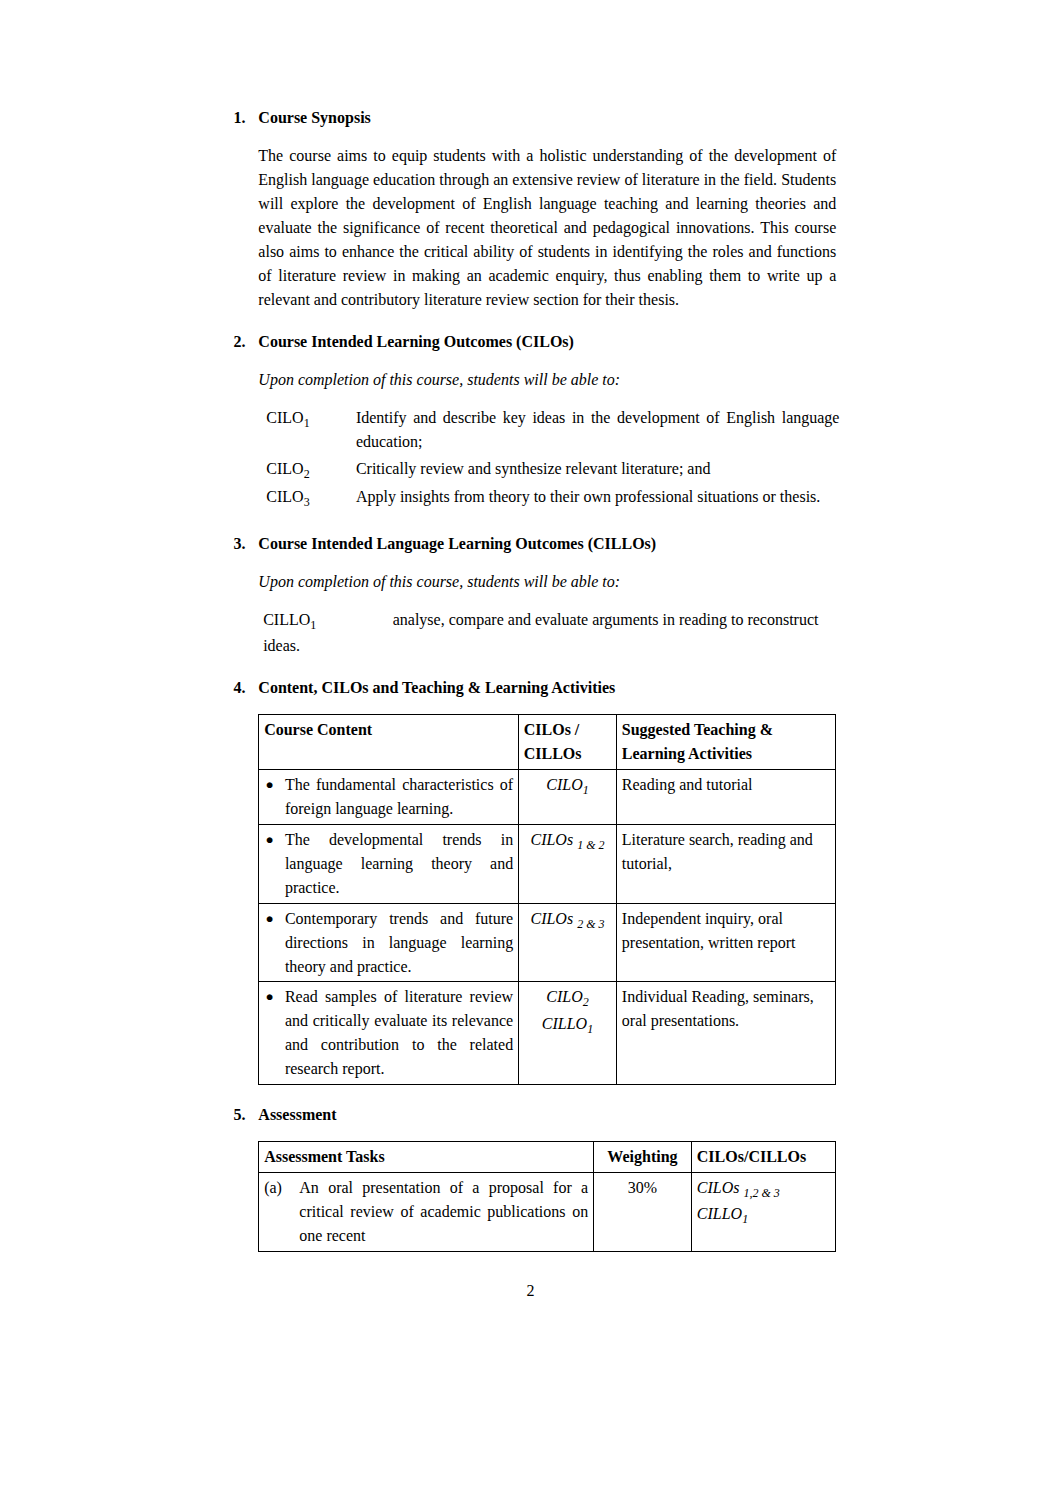Course Synopsis
The course aims to equip students with a holistic understanding of the development of English language education through an extensive review of literature in the field. Students will explore the development of English language teaching and learning theories and evaluate the significance of recent theoretical and pedagogical innovations. This course also aims to enhance the critical ability of students in identifying the roles and functions of literature review in making an academic enquiry, thus enabling them to write up a relevant and contributory literature review section for their thesis.
Course Intended Learning Outcomes (CILOs)
Upon completion of this course, students will be able to:
| CILO 1 | Identify and describe key ideas in the development of English language education; |
| CILO 2 | Critically review and synthesize relevant literature; and |
| CILO 3 | Apply insights from theory to their own professional situations or thesis. |
Course Intended Language Learning Outcomes (CILLOs)
Upon completion of this course, students will be able to:
CILLO1 analyse, compare and evaluate arguments in reading to reconstruct ideas.
Content, CILOs and Teaching & Learning Activities
| Course Content | CILOs / CILLOs | Suggested Teaching & Learning Activities |
| --- | --- | --- |
| The fundamental characteristics of foreign language learning. | CILO 1 | Reading and tutorial |
| The developmental trends in language learning theory and practice. | CILOs 1 & 2 | Literature search, reading and tutorial, |
| Contemporary trends and future directions in language learning theory and practice. | CILOs 2 & 3 | Independent inquiry, oral presentation, written report |
| Read samples of literature review and critically evaluate its relevance and contribution to the related research report. | CILO 2 CILLO 1 | Individual Reading, seminars, oral presentations. |
Assessment
| Assessment Tasks | Weighting | CILOs/CILLOs |
| --- | --- | --- |
| (a) An oral presentation of a proposal for a critical review of academic publications on one recent | 30% | CILOs 1,2 & 3 CILLO 1 |
2